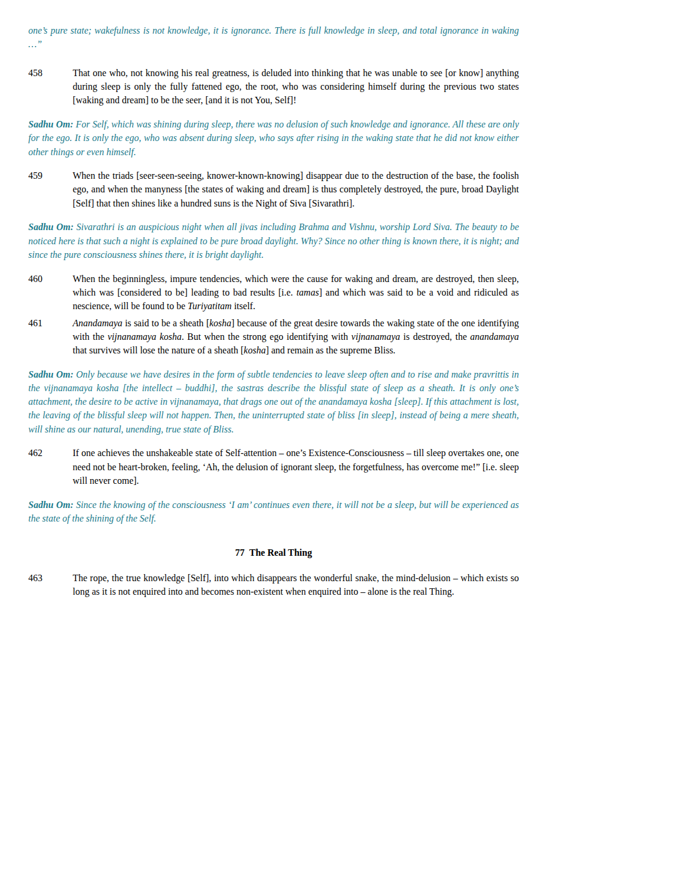one’s pure state; wakefulness is not knowledge, it is ignorance. There is full knowledge in sleep, and total ignorance in waking …”
458
That one who, not knowing his real greatness, is deluded into thinking that he was unable to see [or know] anything during sleep is only the fully fattened ego, the root, who was considering himself during the previous two states [waking and dream] to be the seer, [and it is not You, Self]!
Sadhu Om: For Self, which was shining during sleep, there was no delusion of such knowledge and ignorance. All these are only for the ego. It is only the ego, who was absent during sleep, who says after rising in the waking state that he did not know either other things or even himself.
459
When the triads [seer-seen-seeing, knower-known-knowing] disappear due to the destruction of the base, the foolish ego, and when the manyness [the states of waking and dream] is thus completely destroyed, the pure, broad Daylight [Self] that then shines like a hundred suns is the Night of Siva [Sivarathri].
Sadhu Om: Sivarathri is an auspicious night when all jivas including Brahma and Vishnu, worship Lord Siva. The beauty to be noticed here is that such a night is explained to be pure broad daylight. Why? Since no other thing is known there, it is night; and since the pure consciousness shines there, it is bright daylight.
460
When the beginningless, impure tendencies, which were the cause for waking and dream, are destroyed, then sleep, which was [considered to be] leading to bad results [i.e. tamas] and which was said to be a void and ridiculed as nescience, will be found to be Turiyatitam itself.
461
Anandamaya is said to be a sheath [kosha] because of the great desire towards the waking state of the one identifying with the vijnanamaya kosha. But when the strong ego identifying with vijnanamaya is destroyed, the anandamaya that survives will lose the nature of a sheath [kosha] and remain as the supreme Bliss.
Sadhu Om: Only because we have desires in the form of subtle tendencies to leave sleep often and to rise and make pravrittis in the vijnanamaya kosha [the intellect – buddhi], the sastras describe the blissful state of sleep as a sheath. It is only one’s attachment, the desire to be active in vijnanamaya, that drags one out of the anandamaya kosha [sleep]. If this attachment is lost, the leaving of the blissful sleep will not happen. Then, the uninterrupted state of bliss [in sleep], instead of being a mere sheath, will shine as our natural, unending, true state of Bliss.
462
If one achieves the unshakeable state of Self-attention – one’s Existence-Consciousness – till sleep overtakes one, one need not be heart-broken, feeling, ‘Ah, the delusion of ignorant sleep, the forgetfulness, has overcome me!” [i.e. sleep will never come].
Sadhu Om: Since the knowing of the consciousness ‘I am’ continues even there, it will not be a sleep, but will be experienced as the state of the shining of the Self.
77 The Real Thing
463
The rope, the true knowledge [Self], into which disappears the wonderful snake, the mind-delusion – which exists so long as it is not enquired into and becomes non-existent when enquired into – alone is the real Thing.